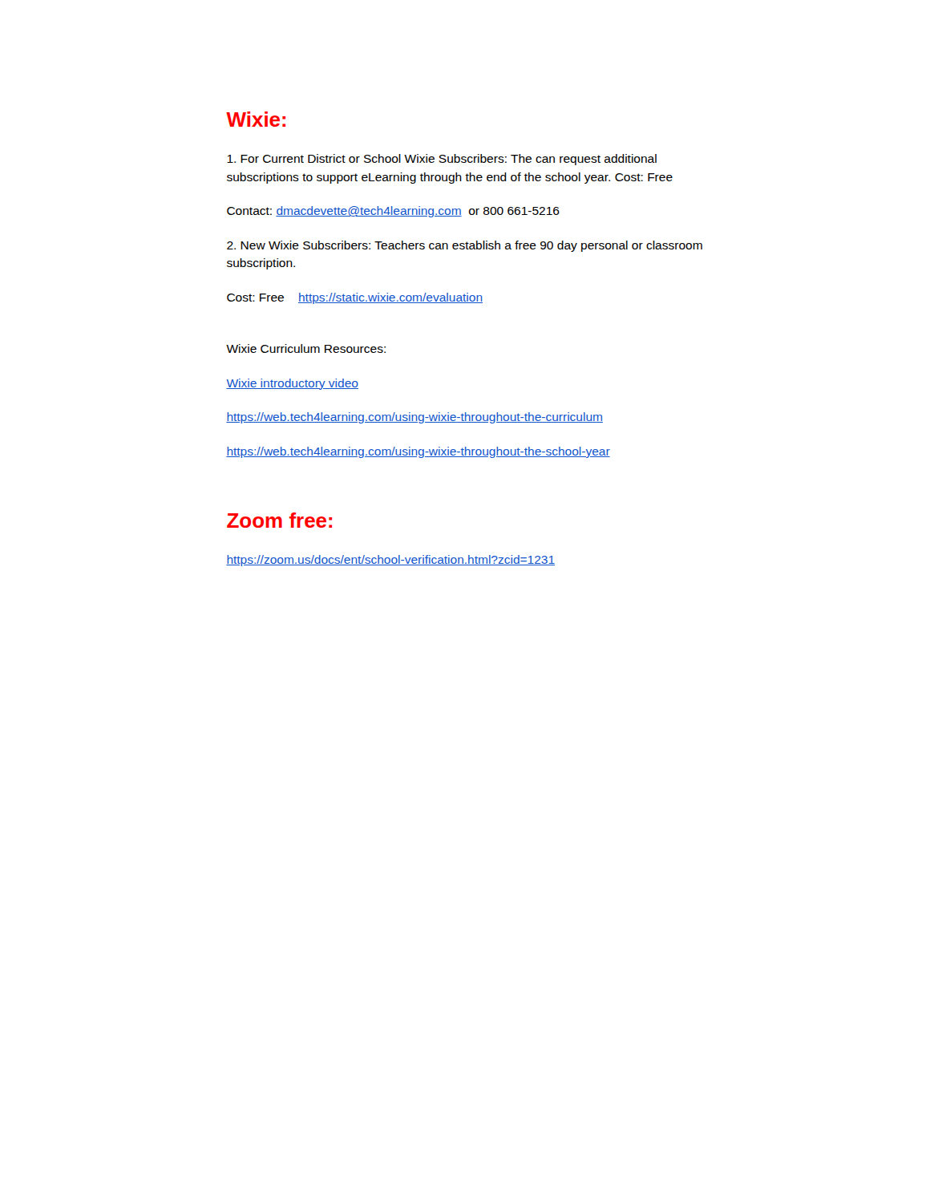Wixie:
1. For Current District or School Wixie Subscribers: The can request additional subscriptions to support eLearning through the end of the school year. Cost: Free
Contact: dmacdevette@tech4learning.com or 800 661-5216
2. New Wixie Subscribers: Teachers can establish a free 90 day personal or classroom subscription.
Cost: Free https://static.wixie.com/evaluation
Wixie Curriculum Resources:
Wixie introductory video
https://web.tech4learning.com/using-wixie-throughout-the-curriculum
https://web.tech4learning.com/using-wixie-throughout-the-school-year
Zoom free:
https://zoom.us/docs/ent/school-verification.html?zcid=1231